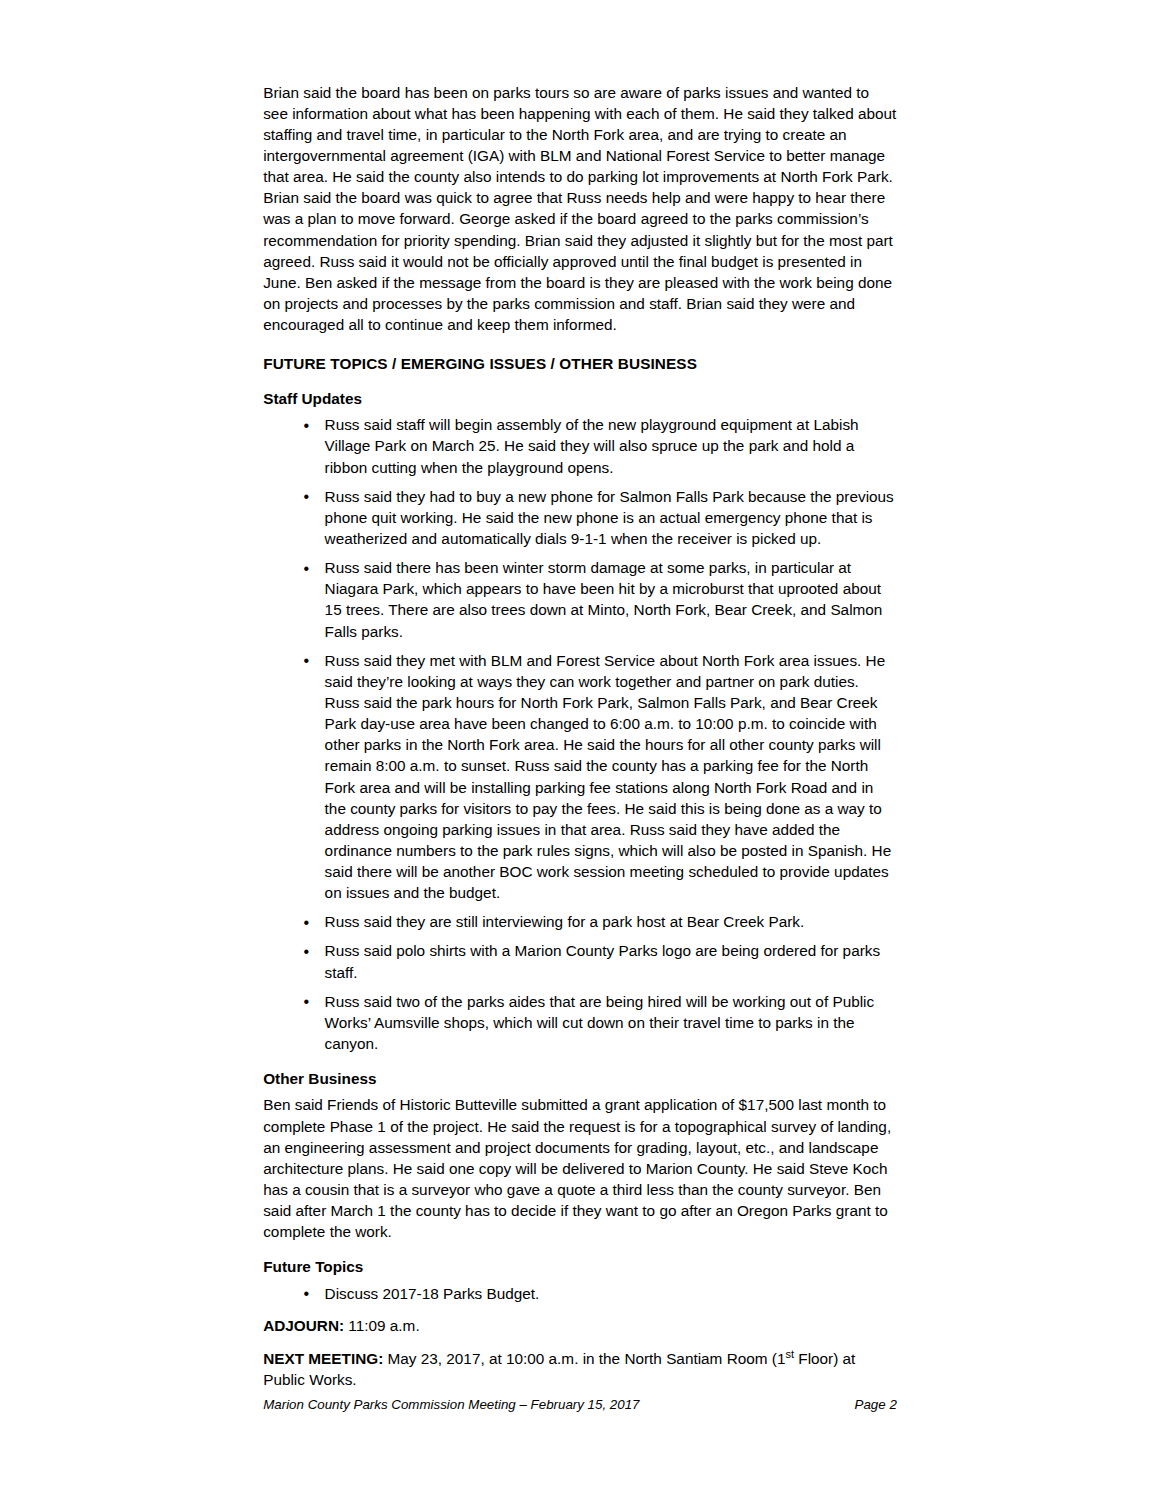Brian said the board has been on parks tours so are aware of parks issues and wanted to see information about what has been happening with each of them. He said they talked about staffing and travel time, in particular to the North Fork area, and are trying to create an intergovernmental agreement (IGA) with BLM and National Forest Service to better manage that area. He said the county also intends to do parking lot improvements at North Fork Park. Brian said the board was quick to agree that Russ needs help and were happy to hear there was a plan to move forward. George asked if the board agreed to the parks commission’s recommendation for priority spending. Brian said they adjusted it slightly but for the most part agreed. Russ said it would not be officially approved until the final budget is presented in June. Ben asked if the message from the board is they are pleased with the work being done on projects and processes by the parks commission and staff. Brian said they were and encouraged all to continue and keep them informed.
FUTURE TOPICS / EMERGING ISSUES / OTHER BUSINESS
Staff Updates
Russ said staff will begin assembly of the new playground equipment at Labish Village Park on March 25. He said they will also spruce up the park and hold a ribbon cutting when the playground opens.
Russ said they had to buy a new phone for Salmon Falls Park because the previous phone quit working. He said the new phone is an actual emergency phone that is weatherized and automatically dials 9-1-1 when the receiver is picked up.
Russ said there has been winter storm damage at some parks, in particular at Niagara Park, which appears to have been hit by a microburst that uprooted about 15 trees. There are also trees down at Minto, North Fork, Bear Creek, and Salmon Falls parks.
Russ said they met with BLM and Forest Service about North Fork area issues. He said they’re looking at ways they can work together and partner on park duties. Russ said the park hours for North Fork Park, Salmon Falls Park, and Bear Creek Park day-use area have been changed to 6:00 a.m. to 10:00 p.m. to coincide with other parks in the North Fork area. He said the hours for all other county parks will remain 8:00 a.m. to sunset. Russ said the county has a parking fee for the North Fork area and will be installing parking fee stations along North Fork Road and in the county parks for visitors to pay the fees. He said this is being done as a way to address ongoing parking issues in that area. Russ said they have added the ordinance numbers to the park rules signs, which will also be posted in Spanish. He said there will be another BOC work session meeting scheduled to provide updates on issues and the budget.
Russ said they are still interviewing for a park host at Bear Creek Park.
Russ said polo shirts with a Marion County Parks logo are being ordered for parks staff.
Russ said two of the parks aides that are being hired will be working out of Public Works’ Aumsville shops, which will cut down on their travel time to parks in the canyon.
Other Business
Ben said Friends of Historic Butteville submitted a grant application of $17,500 last month to complete Phase 1 of the project. He said the request is for a topographical survey of landing, an engineering assessment and project documents for grading, layout, etc., and landscape architecture plans. He said one copy will be delivered to Marion County. He said Steve Koch has a cousin that is a surveyor who gave a quote a third less than the county surveyor. Ben said after March 1 the county has to decide if they want to go after an Oregon Parks grant to complete the work.
Future Topics
Discuss 2017-18 Parks Budget.
ADJOURN: 11:09 a.m.
NEXT MEETING: May 23, 2017, at 10:00 a.m. in the North Santiam Room (1st Floor) at Public Works.
Marion County Parks Commission Meeting – February 15, 2017 Page 2